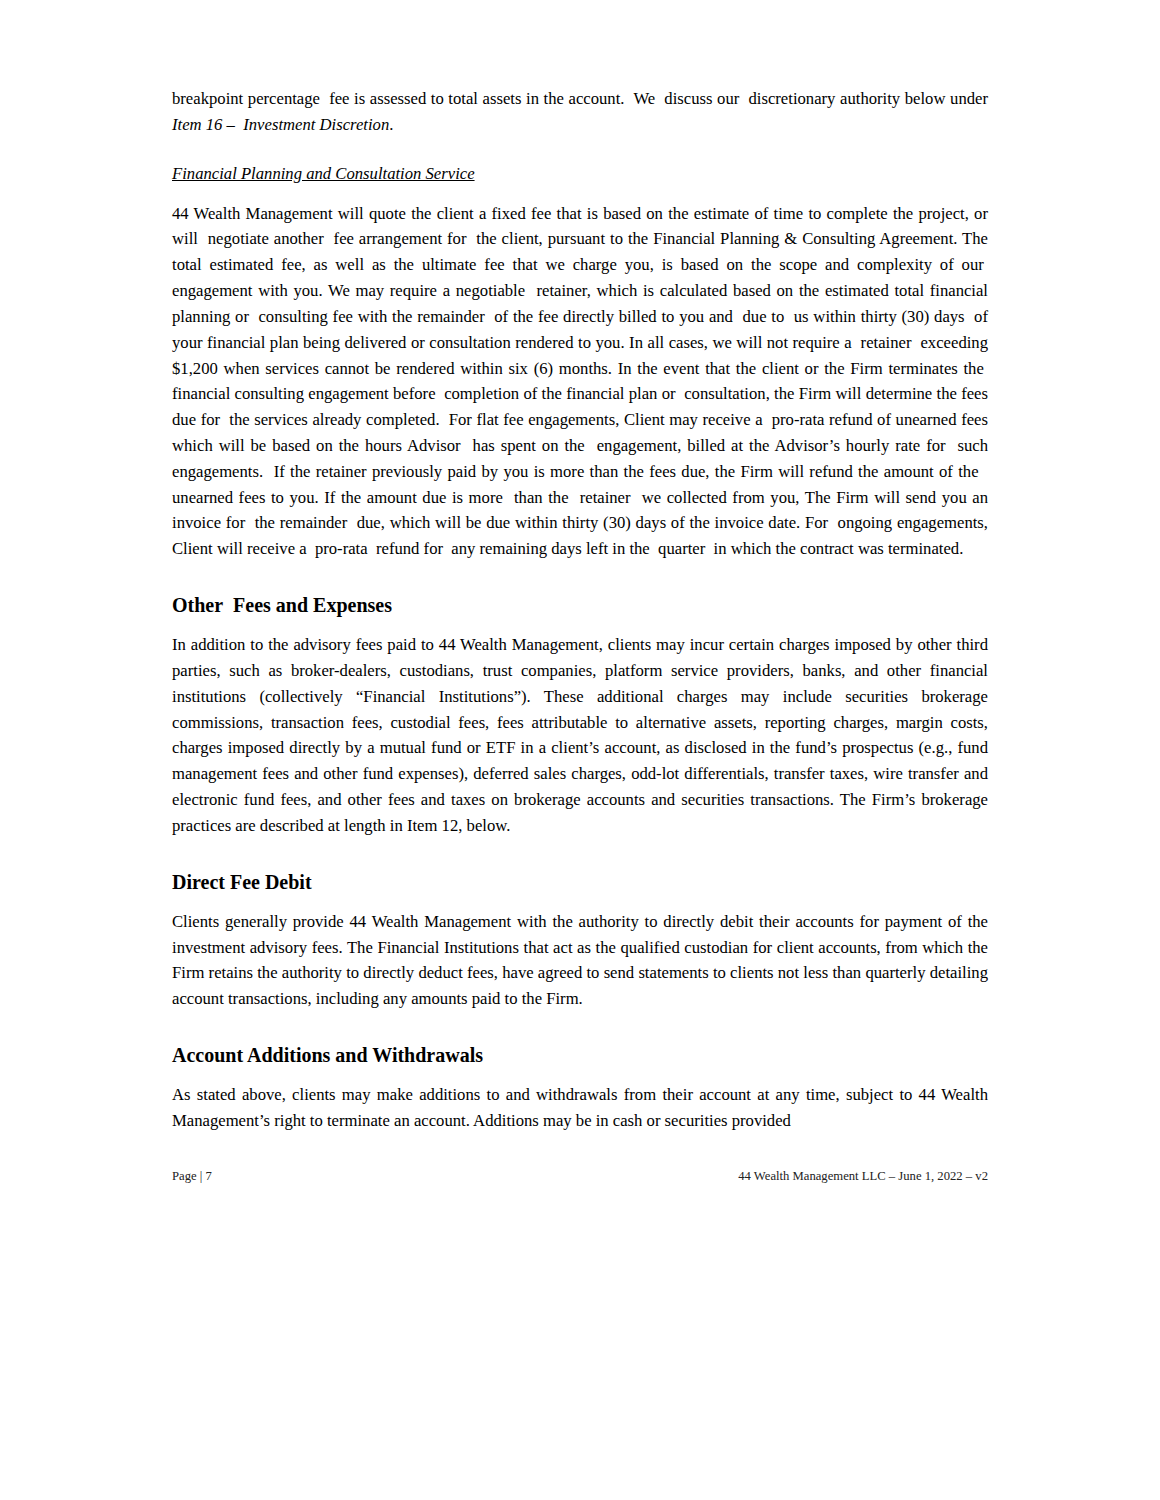breakpoint percentage fee is assessed to total assets in the account. We discuss our discretionary authority below under Item 16 – Investment Discretion.
Financial Planning and Consultation Service
44 Wealth Management will quote the client a fixed fee that is based on the estimate of time to complete the project, or will negotiate another fee arrangement for the client, pursuant to the Financial Planning & Consulting Agreement. The total estimated fee, as well as the ultimate fee that we charge you, is based on the scope and complexity of our engagement with you. We may require a negotiable retainer, which is calculated based on the estimated total financial planning or consulting fee with the remainder of the fee directly billed to you and due to us within thirty (30) days of your financial plan being delivered or consultation rendered to you. In all cases, we will not require a retainer exceeding $1,200 when services cannot be rendered within six (6) months. In the event that the client or the Firm terminates the financial consulting engagement before completion of the financial plan or consultation, the Firm will determine the fees due for the services already completed. For flat fee engagements, Client may receive a pro-rata refund of unearned fees which will be based on the hours Advisor has spent on the engagement, billed at the Advisor’s hourly rate for such engagements. If the retainer previously paid by you is more than the fees due, the Firm will refund the amount of the unearned fees to you. If the amount due is more than the retainer we collected from you, The Firm will send you an invoice for the remainder due, which will be due within thirty (30) days of the invoice date. For ongoing engagements, Client will receive a pro-rata refund for any remaining days left in the quarter in which the contract was terminated.
Other Fees and Expenses
In addition to the advisory fees paid to 44 Wealth Management, clients may incur certain charges imposed by other third parties, such as broker-dealers, custodians, trust companies, platform service providers, banks, and other financial institutions (collectively “Financial Institutions”). These additional charges may include securities brokerage commissions, transaction fees, custodial fees, fees attributable to alternative assets, reporting charges, margin costs, charges imposed directly by a mutual fund or ETF in a client’s account, as disclosed in the fund’s prospectus (e.g., fund management fees and other fund expenses), deferred sales charges, odd-lot differentials, transfer taxes, wire transfer and electronic fund fees, and other fees and taxes on brokerage accounts and securities transactions. The Firm’s brokerage practices are described at length in Item 12, below.
Direct Fee Debit
Clients generally provide 44 Wealth Management with the authority to directly debit their accounts for payment of the investment advisory fees. The Financial Institutions that act as the qualified custodian for client accounts, from which the Firm retains the authority to directly deduct fees, have agreed to send statements to clients not less than quarterly detailing account transactions, including any amounts paid to the Firm.
Account Additions and Withdrawals
As stated above, clients may make additions to and withdrawals from their account at any time, subject to 44 Wealth Management’s right to terminate an account. Additions may be in cash or securities provided
Page | 7 44 Wealth Management LLC – June 1, 2022 – v2